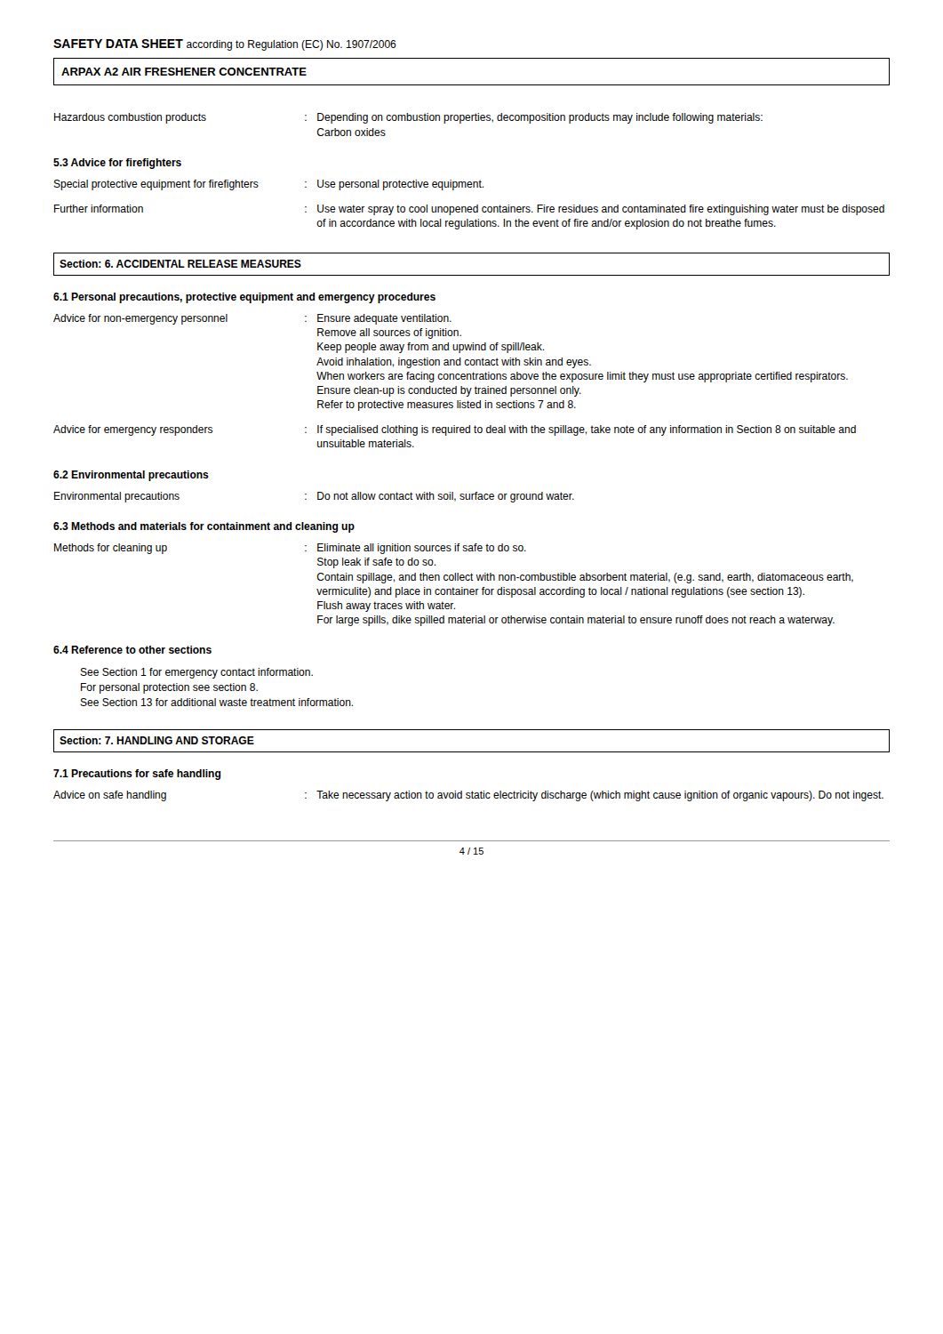SAFETY DATA SHEET according to Regulation (EC) No. 1907/2006
ARPAX A2 AIR FRESHENER CONCENTRATE
| Hazardous combustion products | : | Depending on combustion properties, decomposition products may include following materials: Carbon oxides |
5.3 Advice for firefighters
| Special protective equipment for firefighters | : | Use personal protective equipment. |
| Further information | : | Use water spray to cool unopened containers. Fire residues and contaminated fire extinguishing water must be disposed of in accordance with local regulations. In the event of fire and/or explosion do not breathe fumes. |
Section: 6. ACCIDENTAL RELEASE MEASURES
6.1 Personal precautions, protective equipment and emergency procedures
| Advice for non-emergency personnel | : | Ensure adequate ventilation. Remove all sources of ignition. Keep people away from and upwind of spill/leak. Avoid inhalation, ingestion and contact with skin and eyes. When workers are facing concentrations above the exposure limit they must use appropriate certified respirators. Ensure clean-up is conducted by trained personnel only. Refer to protective measures listed in sections 7 and 8. |
| Advice for emergency responders | : | If specialised clothing is required to deal with the spillage, take note of any information in Section 8 on suitable and unsuitable materials. |
6.2 Environmental precautions
| Environmental precautions | : | Do not allow contact with soil, surface or ground water. |
6.3 Methods and materials for containment and cleaning up
| Methods for cleaning up | : | Eliminate all ignition sources if safe to do so. Stop leak if safe to do so. Contain spillage, and then collect with non-combustible absorbent material, (e.g. sand, earth, diatomaceous earth, vermiculite) and place in container for disposal according to local / national regulations (see section 13). Flush away traces with water. For large spills, dike spilled material or otherwise contain material to ensure runoff does not reach a waterway. |
6.4 Reference to other sections
See Section 1 for emergency contact information.
For personal protection see section 8.
See Section 13 for additional waste treatment information.
Section: 7. HANDLING AND STORAGE
7.1 Precautions for safe handling
| Advice on safe handling | : | Take necessary action to avoid static electricity discharge (which might cause ignition of organic vapours). Do not ingest. |
4 / 15